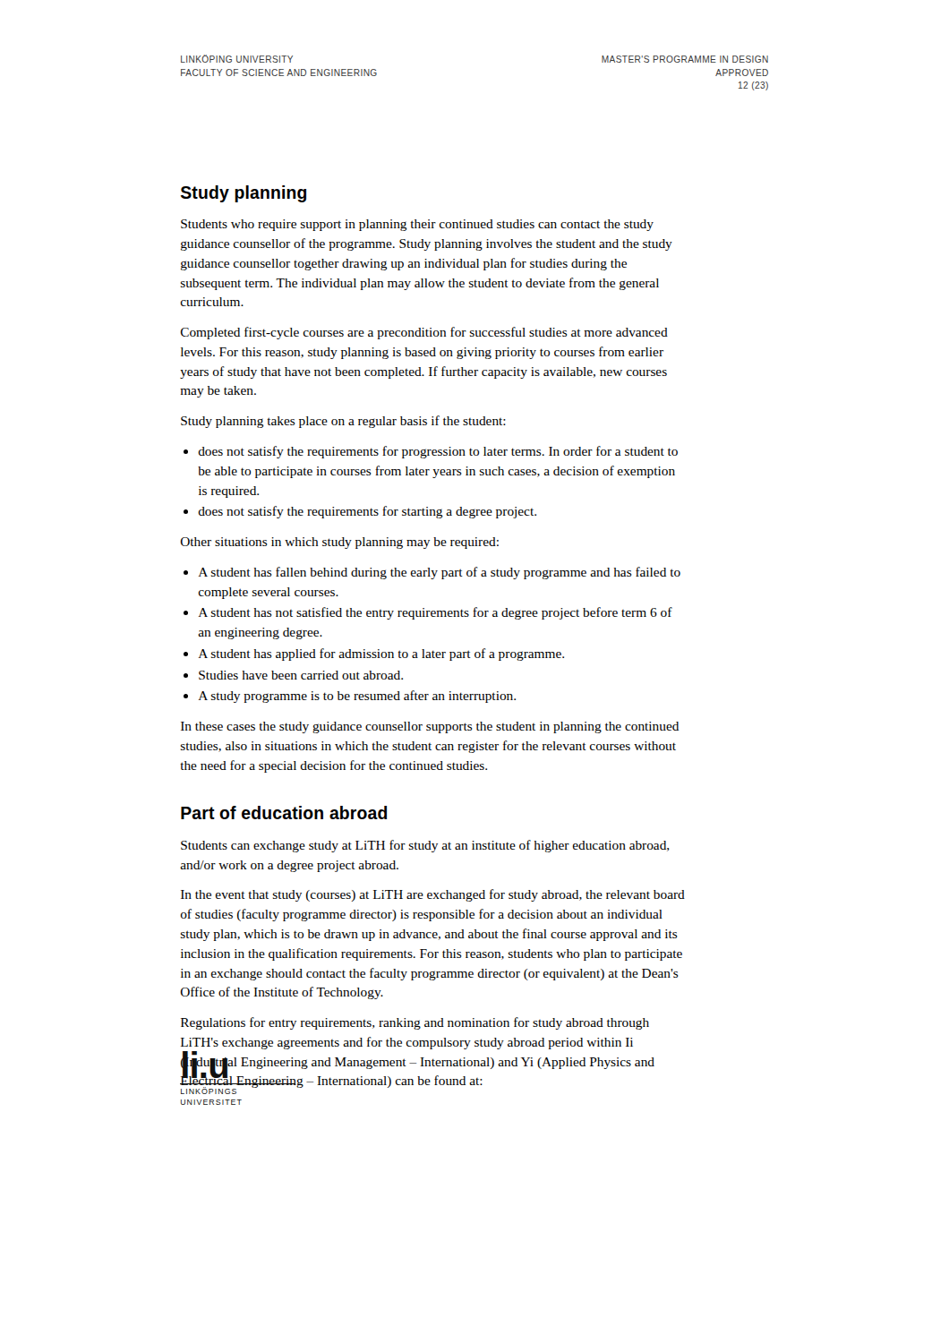LINKÖPING UNIVERSITY FACULTY OF SCIENCE AND ENGINEERING
MASTER'S PROGRAMME IN DESIGN APPROVED 12 (23)
Study planning
Students who require support in planning their continued studies can contact the study guidance counsellor of the programme. Study planning involves the student and the study guidance counsellor together drawing up an individual plan for studies during the subsequent term. The individual plan may allow the student to deviate from the general curriculum.
Completed first-cycle courses are a precondition for successful studies at more advanced levels. For this reason, study planning is based on giving priority to courses from earlier years of study that have not been completed. If further capacity is available, new courses may be taken.
Study planning takes place on a regular basis if the student:
does not satisfy the requirements for progression to later terms. In order for a student to be able to participate in courses from later years in such cases, a decision of exemption is required.
does not satisfy the requirements for starting a degree project.
Other situations in which study planning may be required:
A student has fallen behind during the early part of a study programme and has failed to complete several courses.
A student has not satisfied the entry requirements for a degree project before term 6 of an engineering degree.
A student has applied for admission to a later part of a programme.
Studies have been carried out abroad.
A study programme is to be resumed after an interruption.
In these cases the study guidance counsellor supports the student in planning the continued studies, also in situations in which the student can register for the relevant courses without the need for a special decision for the continued studies.
Part of education abroad
Students can exchange study at LiTH for study at an institute of higher education abroad, and/or work on a degree project abroad.
In the event that study (courses) at LiTH are exchanged for study abroad, the relevant board of studies (faculty programme director) is responsible for a decision about an individual study plan, which is to be drawn up in advance, and about the final course approval and its inclusion in the qualification requirements. For this reason, students who plan to participate in an exchange should contact the faculty programme director (or equivalent) at the Dean's Office of the Institute of Technology.
Regulations for entry requirements, ranking and nomination for study abroad through LiTH's exchange agreements and for the compulsory study abroad period within Ii (Industrial Engineering and Management – International) and Yi (Applied Physics and Electrical Engineering – International) can be found at:
li. u
Linköpings universitet